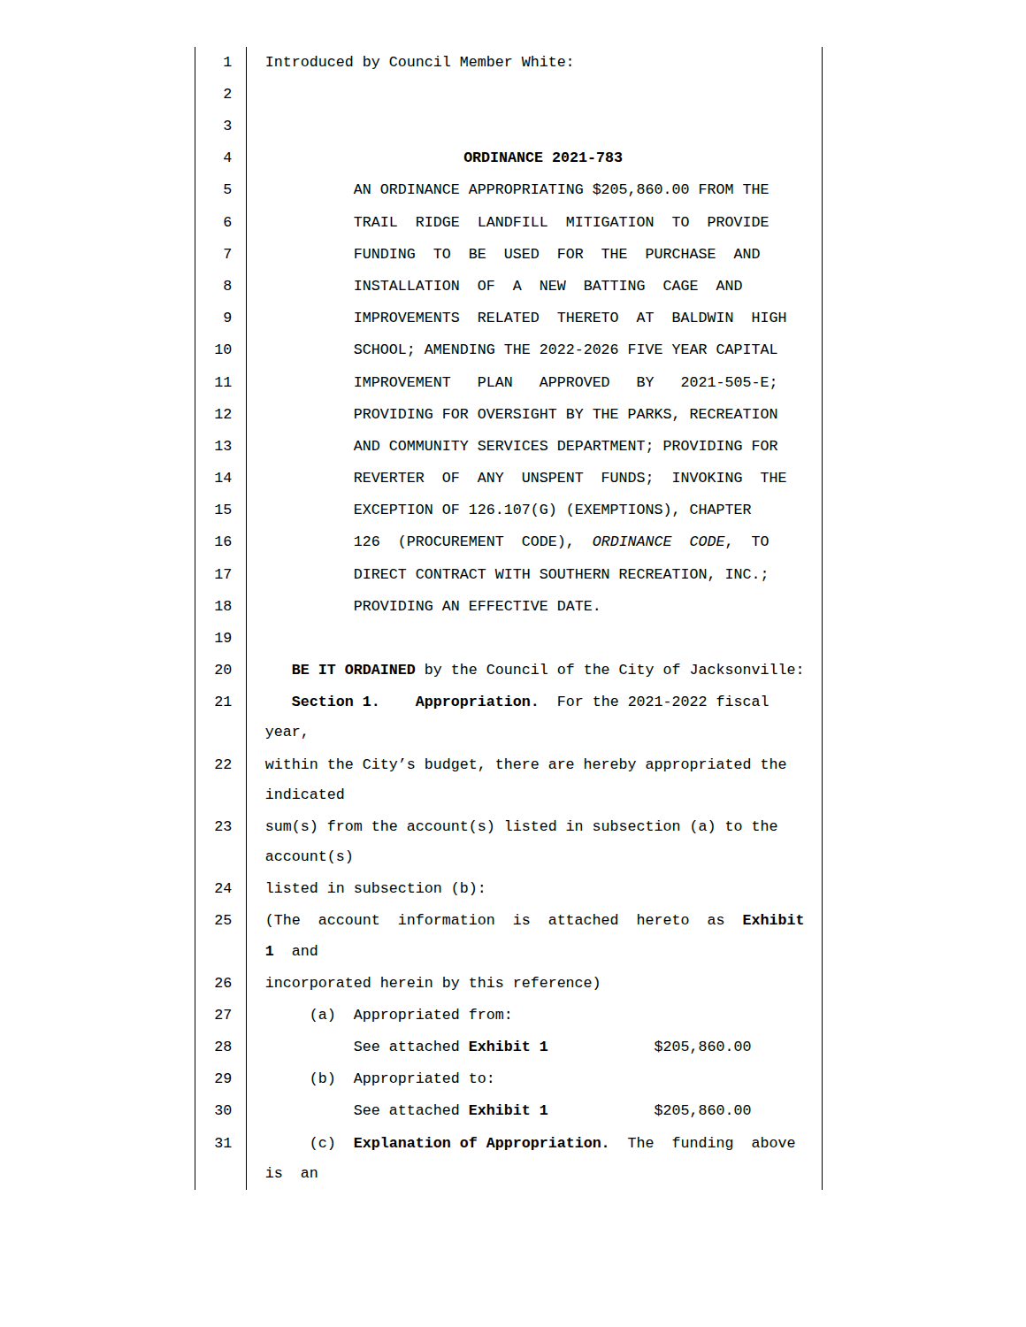| 1 | Introduced by Council Member White: |
| 2 | |
| 3 | |
| 4 | ORDINANCE 2021-783 |
| 5 | AN ORDINANCE APPROPRIATING $205,860.00 FROM THE |
| 6 | TRAIL RIDGE LANDFILL MITIGATION TO PROVIDE |
| 7 | FUNDING TO BE USED FOR THE PURCHASE AND |
| 8 | INSTALLATION OF A NEW BATTING CAGE AND |
| 9 | IMPROVEMENTS RELATED THERETO AT BALDWIN HIGH |
| 10 | SCHOOL; AMENDING THE 2022-2026 FIVE YEAR CAPITAL |
| 11 | IMPROVEMENT PLAN APPROVED BY 2021-505-E; |
| 12 | PROVIDING FOR OVERSIGHT BY THE PARKS, RECREATION |
| 13 | AND COMMUNITY SERVICES DEPARTMENT; PROVIDING FOR |
| 14 | REVERTER OF ANY UNSPENT FUNDS; INVOKING THE |
| 15 | EXCEPTION OF 126.107(G) (EXEMPTIONS), CHAPTER |
| 16 | 126 (PROCUREMENT CODE), ORDINANCE CODE , TO |
| 17 | DIRECT CONTRACT WITH SOUTHERN RECREATION, INC.; |
| 18 | PROVIDING AN EFFECTIVE DATE. |
| 19 | |
| 20 | BE IT ORDAINED by the Council of the City of Jacksonville: |
| 21 | Section 1. Appropriation. For the 2021-2022 fiscal year, |
| 22 | within the City’s budget, there are hereby appropriated the indicated |
| 23 | sum(s) from the account(s) listed in subsection (a) to the account(s) |
| 24 | listed in subsection (b): |
| 25 | (The account information is attached hereto as Exhibit 1 and |
| 26 | incorporated herein by this reference) |
| 27 | (a) Appropriated from: |
| 28 | See attached Exhibit 1 $205,860.00 |
| 29 | (b) Appropriated to: |
| 30 | See attached Exhibit 1 $205,860.00 |
| 31 | (c) Explanation of Appropriation. The funding above is an |